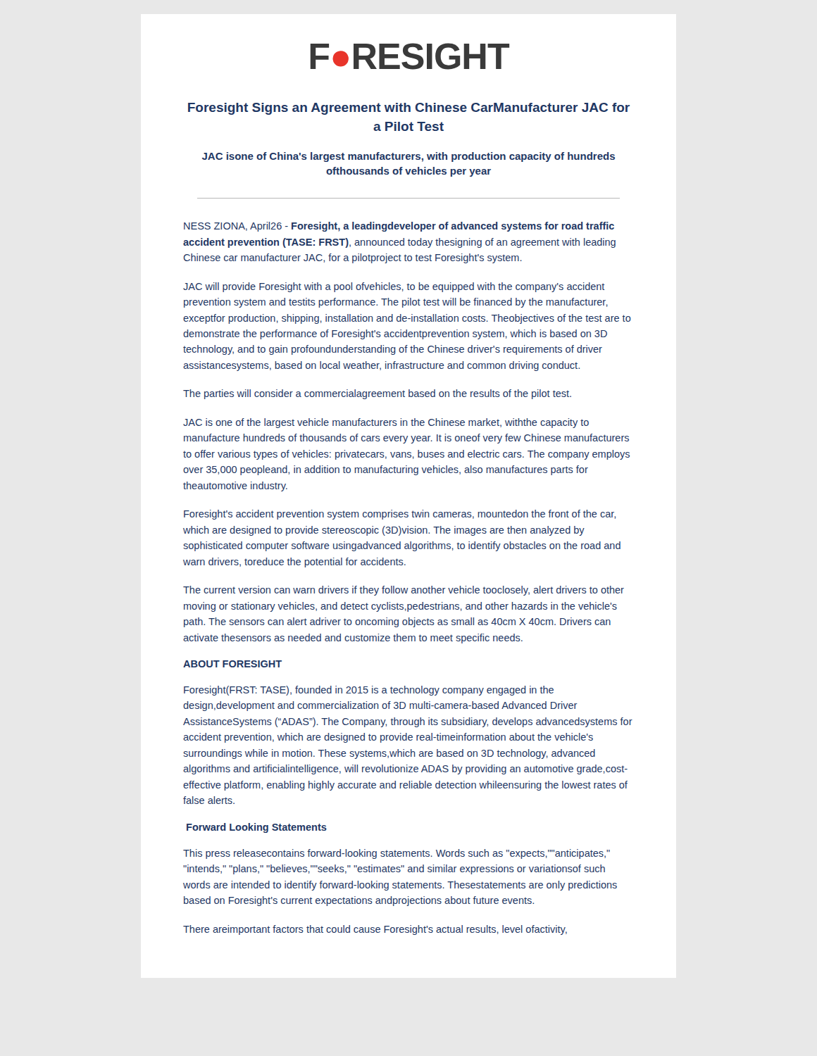F●RESIGHT
Foresight Signs an Agreement with Chinese CarManufacturer JAC for a Pilot Test
JAC isone of China's largest manufacturers, with production capacity of hundreds ofthousands of vehicles per year
NESS ZIONA, April26 - Foresight, a leadingdeveloper of advanced systems for road traffic accident prevention (TASE: FRST), announced today thesigning of an agreement with leading Chinese car manufacturer JAC, for a pilotproject to test Foresight's system.
JAC will provide Foresight with a pool ofvehicles, to be equipped with the company's accident prevention system and testits performance. The pilot test will be financed by the manufacturer, exceptfor production, shipping, installation and de-installation costs. Theobjectives of the test are to demonstrate the performance of Foresight's accidentprevention system, which is based on 3D technology, and to gain profoundunderstanding of the Chinese driver's requirements of driver assistancesystems, based on local weather, infrastructure and common driving conduct.
The parties will consider a commercialagreement based on the results of the pilot test.
JAC is one of the largest vehicle manufacturers in the Chinese market, withthe capacity to manufacture hundreds of thousands of cars every year. It is oneof very few Chinese manufacturers to offer various types of vehicles: privatecars, vans, buses and electric cars. The company employs over 35,000 peopleand, in addition to manufacturing vehicles, also manufactures parts for theautomotive industry.
Foresight's accident prevention system comprises twin cameras, mountedon the front of the car, which are designed to provide stereoscopic (3D)vision. The images are then analyzed by sophisticated computer software usingadvanced algorithms, to identify obstacles on the road and warn drivers, toreduce the potential for accidents.
The current version can warn drivers if they follow another vehicle tooclosely, alert drivers to other moving or stationary vehicles, and detect cyclists,pedestrians, and other hazards in the vehicle's path. The sensors can alert adriver to oncoming objects as small as 40cm X 40cm. Drivers can activate thesensors as needed and customize them to meet specific needs.
ABOUT FORESIGHT
Foresight(FRST: TASE), founded in 2015 is a technology company engaged in the design,development and commercialization of 3D multi-camera-based Advanced Driver AssistanceSystems (“ADAS”). The Company, through its subsidiary, develops advancedsystems for accident prevention, which are designed to provide real-timeinformation about the vehicle's surroundings while in motion. These systems,which are based on 3D technology, advanced algorithms and artificialintelligence, will revolutionize ADAS by providing an automotive grade,cost-effective platform, enabling highly accurate and reliable detection whileensuring the lowest rates of false alerts.
Forward Looking Statements
This press releasecontains forward-looking statements. Words such as "expects,""anticipates," "intends," "plans," "believes,""seeks," "estimates" and similar expressions or variationsof such words are intended to identify forward-looking statements. Thesestatements are only predictions based on Foresight's current expectations andprojections about future events.
There areimportant factors that could cause Foresight's actual results, level ofactivity,